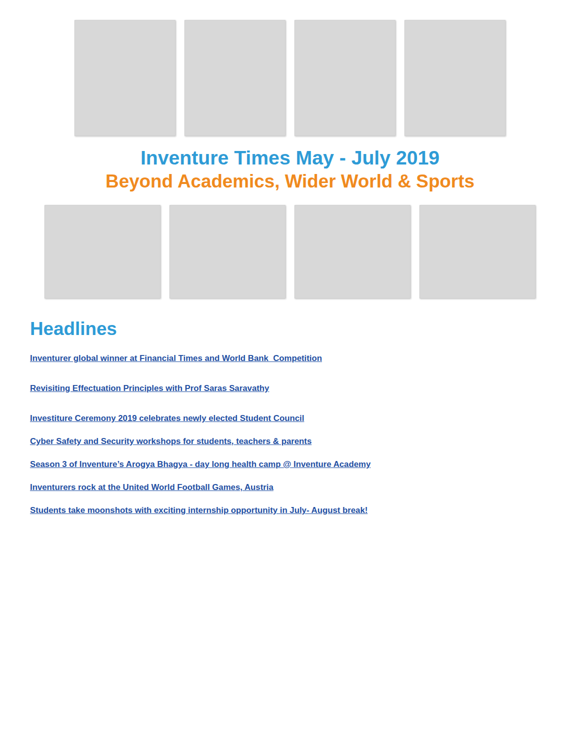Inventure Times May - July 2019
Beyond Academics, Wider World & Sports
Headlines
Inventurer global winner at Financial Times and World Bank Competition
Revisiting Effectuation Principles with Prof Saras Saravathy
Investiture Ceremony 2019 celebrates newly elected Student Council
Cyber Safety and Security workshops for students, teachers & parents
Season 3 of Inventure’s Arogya Bhagya - day long health camp @ Inventure Academy
Inventurers rock at the United World Football Games, Austria
Students take moonshots with exciting internship opportunity in July- August break!